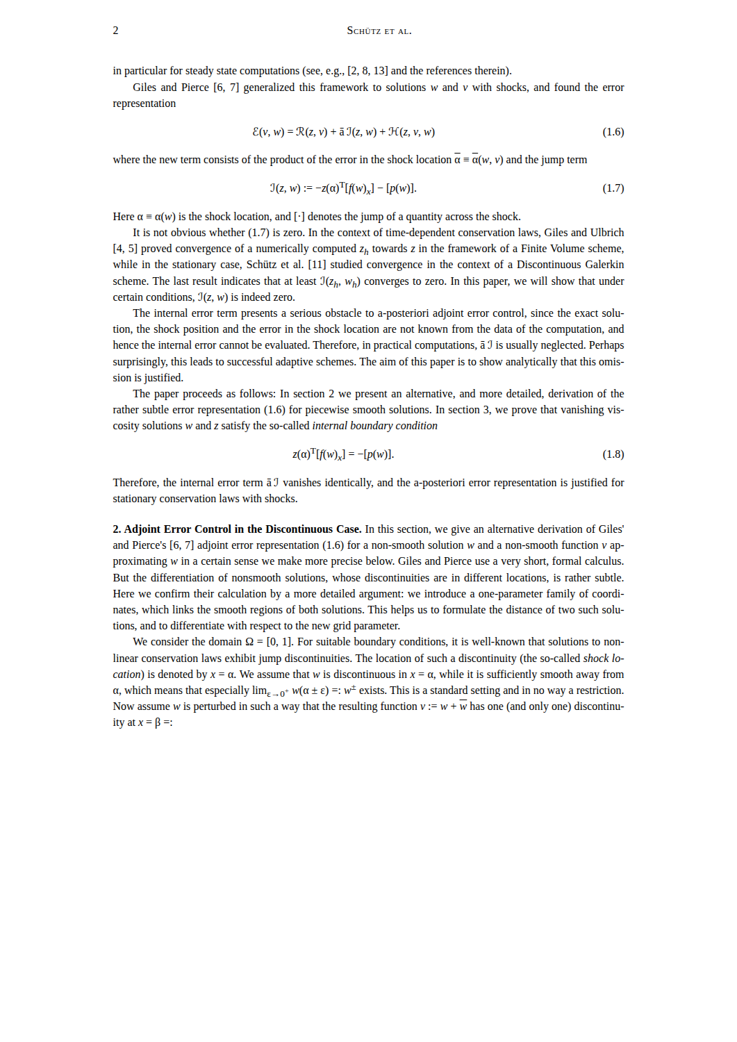2 Schütz et al.
in particular for steady state computations (see, e.g., [2, 8, 13] and the references therein).
Giles and Pierce [6, 7] generalized this framework to solutions w and v with shocks, and found the error representation
ℰ(v, w) = ℛ(z, v) + ā ℐ(z, w) + ℋ(z, v, w) (1.6)
where the new term consists of the product of the error in the shock location α ≡ α(w, v) and the jump term
ℐ(z, w) := −z(α)T[f(w)x] − [p(w)]. (1.7)
Here α ≡ α(w) is the shock location, and [·] denotes the jump of a quantity across the shock.
It is not obvious whether (1.7) is zero. In the context of time-dependent conservation laws, Giles and Ulbrich [4, 5] proved convergence of a numerically computed zh towards z in the framework of a Finite Volume scheme, while in the stationary case, Schütz et al. [11] studied convergence in the context of a Discontinuous Galerkin scheme. The last result indicates that at least ℐ(zh, wh) converges to zero. In this paper, we will show that under certain conditions, ℐ(z, w) is indeed zero.
The internal error term presents a serious obstacle to a-posteriori adjoint error control, since the exact solution, the shock position and the error in the shock location are not known from the data of the computation, and hence the internal error cannot be evaluated. Therefore, in practical computations, ā ℐ is usually neglected. Perhaps surprisingly, this leads to successful adaptive schemes. The aim of this paper is to show analytically that this omission is justified.
The paper proceeds as follows: In section 2 we present an alternative, and more detailed, derivation of the rather subtle error representation (1.6) for piecewise smooth solutions. In section 3, we prove that vanishing viscosity solutions w and z satisfy the so-called internal boundary condition
z(α)T[f(w)x] = −[p(w)]. (1.8)
Therefore, the internal error term ā ℐ vanishes identically, and the a-posteriori error representation is justified for stationary conservation laws with shocks.
2. Adjoint Error Control in the Discontinuous Case.
In this section, we give an alternative derivation of Giles' and Pierce's [6, 7] adjoint error representation (1.6) for a non-smooth solution w and a non-smooth function v approximating w in a certain sense we make more precise below. Giles and Pierce use a very short, formal calculus. But the differentiation of nonsmooth solutions, whose discontinuities are in different locations, is rather subtle. Here we confirm their calculation by a more detailed argument: we introduce a one-parameter family of coordinates, which links the smooth regions of both solutions. This helps us to formulate the distance of two such solutions, and to differentiate with respect to the new grid parameter.
We consider the domain Ω = [0, 1]. For suitable boundary conditions, it is well-known that solutions to nonlinear conservation laws exhibit jump discontinuities. The location of such a discontinuity (the so-called shock location) is denoted by x = α. We assume that w is discontinuous in x = α, while it is sufficiently smooth away from α, which means that especially limε→0+ w(α ± ε) =: w± exists. This is a standard setting and in no way a restriction. Now assume w is perturbed in such a way that the resulting function v := w + w has one (and only one) discontinuity at x = β =: